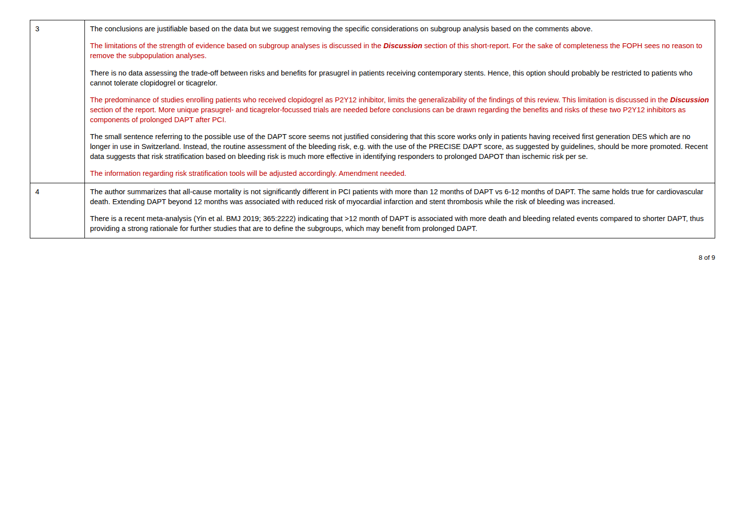| 3 | The conclusions are justifiable based on the data but we suggest removing the specific considerations on subgroup analysis based on the comments above. The limitations of the strength of evidence based on subgroup analyses is discussed in the Discussion section of this short-report. For the sake of completeness the FOPH sees no reason to remove the subpopulation analyses. There is no data assessing the trade-off between risks and benefits for prasugrel in patients receiving contemporary stents. Hence, this option should probably be restricted to patients who cannot tolerate clopidogrel or ticagrelor. The predominance of studies enrolling patients who received clopidogrel as P2Y12 inhibitor, limits the generalizability of the findings of this review. This limitation is discussed in the Discussion section of the report. More unique prasugrel- and ticagrelor-focussed trials are needed before conclusions can be drawn regarding the benefits and risks of these two P2Y12 inhibitors as components of prolonged DAPT after PCI. The small sentence referring to the possible use of the DAPT score seems not justified considering that this score works only in patients having received first generation DES which are no longer in use in Switzerland. Instead, the routine assessment of the bleeding risk, e.g. with the use of the PRECISE DAPT score, as suggested by guidelines, should be more promoted. Recent data suggests that risk stratification based on bleeding risk is much more effective in identifying responders to prolonged DAPOT than ischemic risk per se. The information regarding risk stratification tools will be adjusted accordingly. Amendment needed. |
| 4 | The author summarizes that all-cause mortality is not significantly different in PCI patients with more than 12 months of DAPT vs 6-12 months of DAPT. The same holds true for cardiovascular death. Extending DAPT beyond 12 months was associated with reduced risk of myocardial infarction and stent thrombosis while the risk of bleeding was increased. There is a recent meta-analysis (Yin et al. BMJ 2019; 365:2222) indicating that >12 month of DAPT is associated with more death and bleeding related events compared to shorter DAPT, thus providing a strong rationale for further studies that are to define the subgroups, which may benefit from prolonged DAPT. |
8 of 9